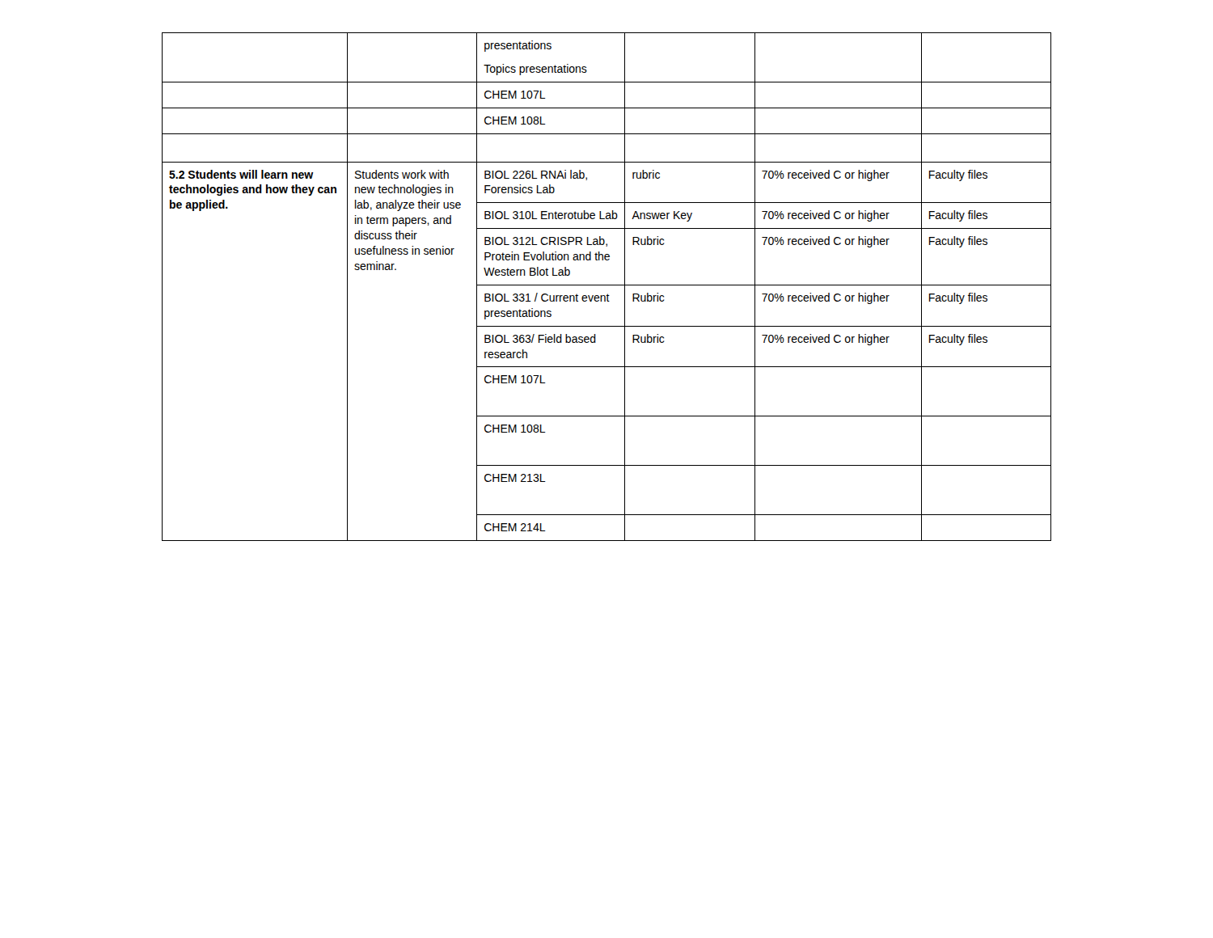| | | presentations Topics presentations | | | |
| | | CHEM 107L | | | |
| | | CHEM 108L | | | |
| 5.2 Students will learn new technologies and how they can be applied. | Students work with new technologies in lab, analyze their use in term papers, and discuss their usefulness in senior seminar. | BIOL 226L RNAi lab, Forensics Lab | rubric | 70% received C or higher | Faculty files |
| BIOL 310L Enterotube Lab | Answer Key | 70% received C or higher | Faculty files |
| BIOL 312L CRISPR Lab, Protein Evolution and the Western Blot Lab | Rubric | 70% received C or higher | Faculty files |
| BIOL 331 / Current event presentations | Rubric | 70% received C or higher | Faculty files |
| BIOL 363/ Field based research | Rubric | 70% received C or higher | Faculty files |
| CHEM 107L | | | |
| CHEM 108L | | | |
| CHEM 213L | | | |
| CHEM 214L | | | |